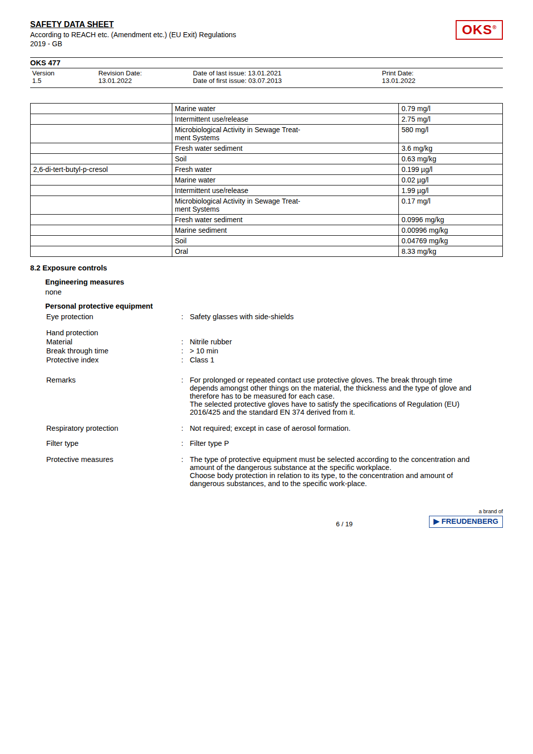SAFETY DATA SHEET
According to REACH etc. (Amendment etc.) (EU Exit) Regulations
2019 - GB
OKS®
OKS 477
| Version 1.5 | Revision Date: 13.01.2022 | Date of last issue: 13.01.2021 Date of first issue: 03.07.2013 | Print Date: 13.01.2022 |
| | Marine water | 0.79 mg/l |
| | Intermittent use/release | 2.75 mg/l |
| | Microbiological Activity in Sewage Treat- ment Systems | 580 mg/l |
| | Fresh water sediment | 3.6 mg/kg |
| | Soil | 0.63 mg/kg |
| 2,6-di-tert-butyl-p-cresol | Fresh water | 0.199 µg/l |
| | Marine water | 0.02 µg/l |
| | Intermittent use/release | 1.99 µg/l |
| | Microbiological Activity in Sewage Treat- ment Systems | 0.17 mg/l |
| | Fresh water sediment | 0.0996 mg/kg |
| | Marine sediment | 0.00996 mg/kg |
| | Soil | 0.04769 mg/kg |
| | Oral | 8.33 mg/kg |
8.2 Exposure controls
Engineering measures
none
Personal protective equipment
| Eye protection | : | Safety glasses with side-shields |
| Hand protection | | |
| Material | : | Nitrile rubber |
| Break through time | : | > 10 min |
| Protective index | : | Class 1 |
| Remarks | : | For prolonged or repeated contact use protective gloves. The break through time depends amongst other things on the material, the thickness and the type of glove and therefore has to be measured for each case. The selected protective gloves have to satisfy the specifications of Regulation (EU) 2016/425 and the standard EN 374 derived from it. |
| Respiratory protection | : | Not required; except in case of aerosol formation. |
| Filter type | : | Filter type P |
| Protective measures | : | The type of protective equipment must be selected according to the concentration and amount of the dangerous substance at the specific workplace. Choose body protection in relation to its type, to the concentration and amount of dangerous substances, and to the specific work-place. |
6 / 19
a brand of
▶ FREUDENBERG